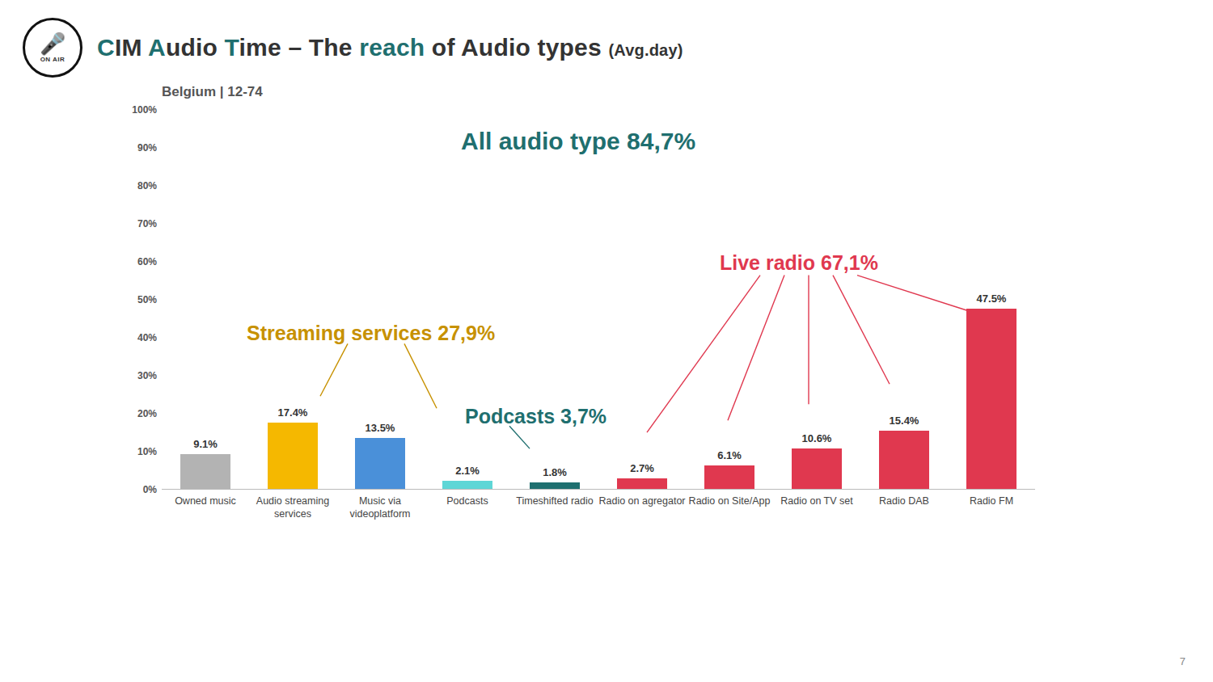🎤 ON AIR
CIM Audio Time – The reach of Audio types (Avg.day)
Belgium | 12-74
100% 90% 80% 70% 60% 50% 40% 30% 20% 10% 0%
9.1%
Owned music
17.4%
Audio streaming services
13.5%
Music via videoplatform
2.1%
Podcasts
1.8%
Timeshifted radio
2.7%
Radio on agregator
6.1%
Radio on Site/App
10.6%
Radio on TV set
15.4%
Radio DAB
47.5%
Radio FM
All audio type 84,7%
Live radio 67,1%
Streaming services 27,9%
Podcasts 3,7%
7